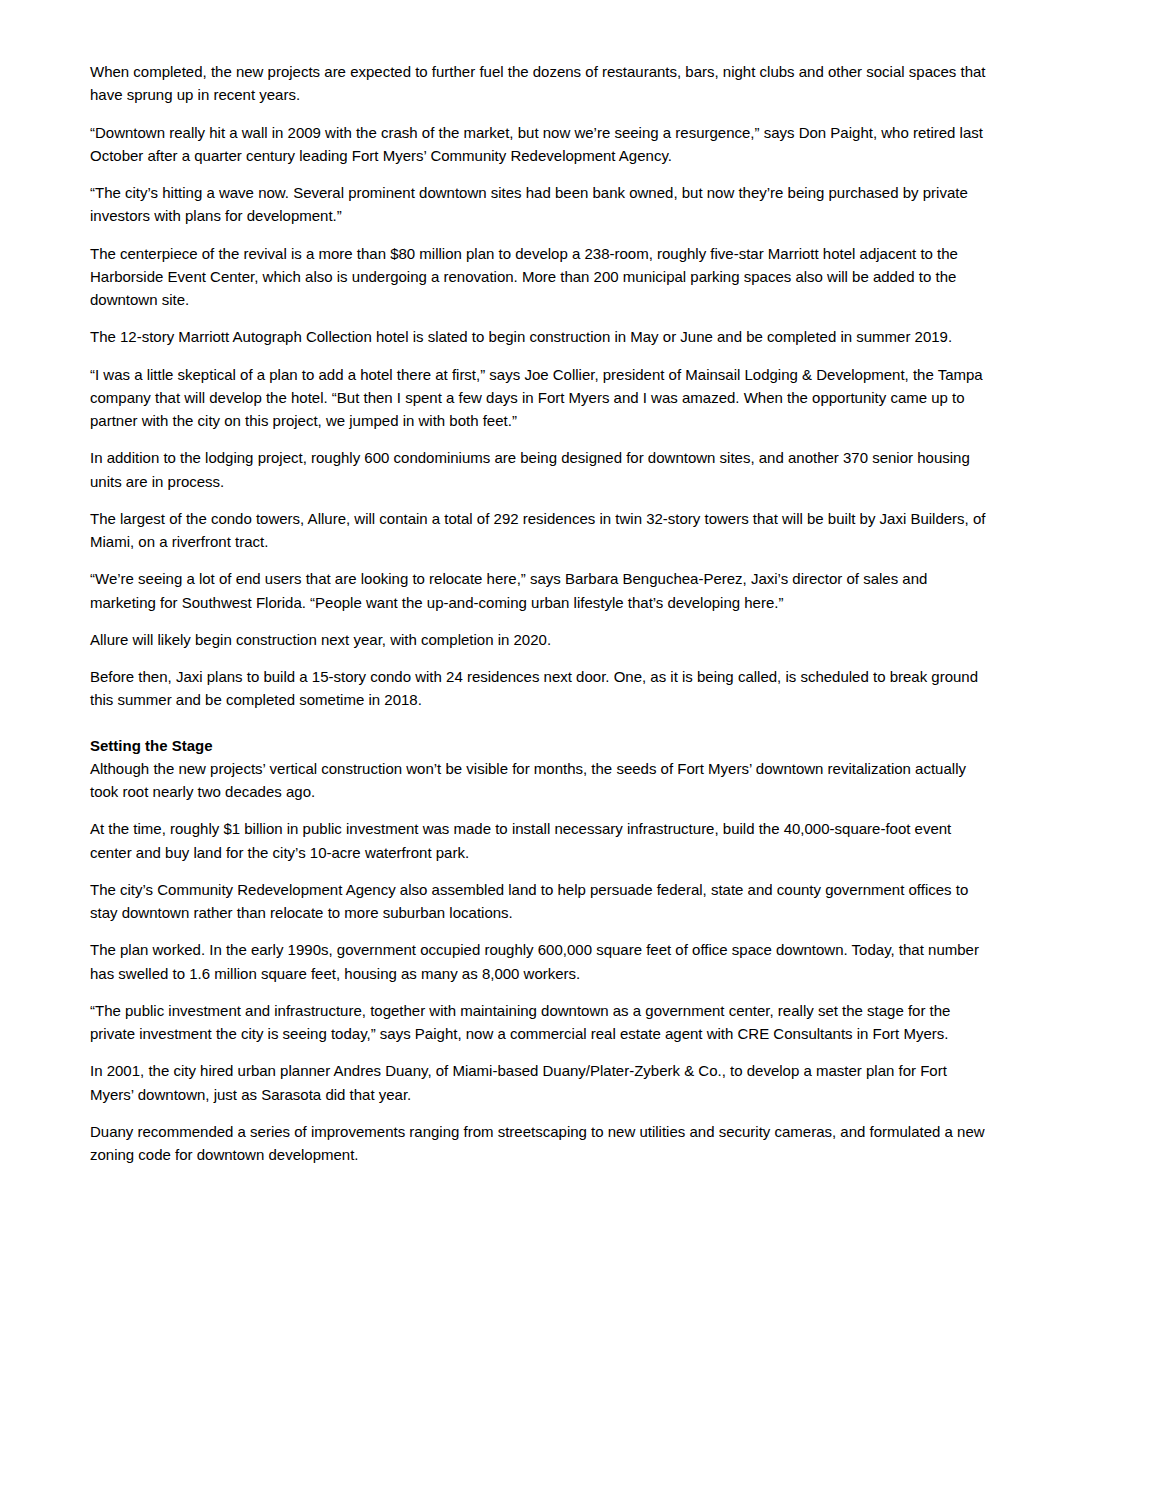When completed, the new projects are expected to further fuel the dozens of restaurants, bars, night clubs and other social spaces that have sprung up in recent years.
“Downtown really hit a wall in 2009 with the crash of the market, but now we’re seeing a resurgence,” says Don Paight, who retired last October after a quarter century leading Fort Myers’ Community Redevelopment Agency.
“The city’s hitting a wave now. Several prominent downtown sites had been bank owned, but now they’re being purchased by private investors with plans for development.”
The centerpiece of the revival is a more than $80 million plan to develop a 238-room, roughly five-star Marriott hotel adjacent to the Harborside Event Center, which also is undergoing a renovation. More than 200 municipal parking spaces also will be added to the downtown site.
The 12-story Marriott Autograph Collection hotel is slated to begin construction in May or June and be completed in summer 2019.
“I was a little skeptical of a plan to add a hotel there at first,” says Joe Collier, president of Mainsail Lodging & Development, the Tampa company that will develop the hotel. “But then I spent a few days in Fort Myers and I was amazed. When the opportunity came up to partner with the city on this project, we jumped in with both feet.”
In addition to the lodging project, roughly 600 condominiums are being designed for downtown sites, and another 370 senior housing units are in process.
The largest of the condo towers, Allure, will contain a total of 292 residences in twin 32-story towers that will be built by Jaxi Builders, of Miami, on a riverfront tract.
“We’re seeing a lot of end users that are looking to relocate here,” says Barbara Benguchea-Perez, Jaxi’s director of sales and marketing for Southwest Florida. “People want the up-and-coming urban lifestyle that’s developing here.”
Allure will likely begin construction next year, with completion in 2020.
Before then, Jaxi plans to build a 15-story condo with 24 residences next door. One, as it is being called, is scheduled to break ground this summer and be completed sometime in 2018.
Setting the Stage
Although the new projects’ vertical construction won’t be visible for months, the seeds of Fort Myers’ downtown revitalization actually took root nearly two decades ago.
At the time, roughly $1 billion in public investment was made to install necessary infrastructure, build the 40,000-square-foot event center and buy land for the city’s 10-acre waterfront park.
The city’s Community Redevelopment Agency also assembled land to help persuade federal, state and county government offices to stay downtown rather than relocate to more suburban locations.
The plan worked. In the early 1990s, government occupied roughly 600,000 square feet of office space downtown. Today, that number has swelled to 1.6 million square feet, housing as many as 8,000 workers.
“The public investment and infrastructure, together with maintaining downtown as a government center, really set the stage for the private investment the city is seeing today,” says Paight, now a commercial real estate agent with CRE Consultants in Fort Myers.
In 2001, the city hired urban planner Andres Duany, of Miami-based Duany/Plater-Zyberk & Co., to develop a master plan for Fort Myers’ downtown, just as Sarasota did that year.
Duany recommended a series of improvements ranging from streetscaping to new utilities and security cameras, and formulated a new zoning code for downtown development.